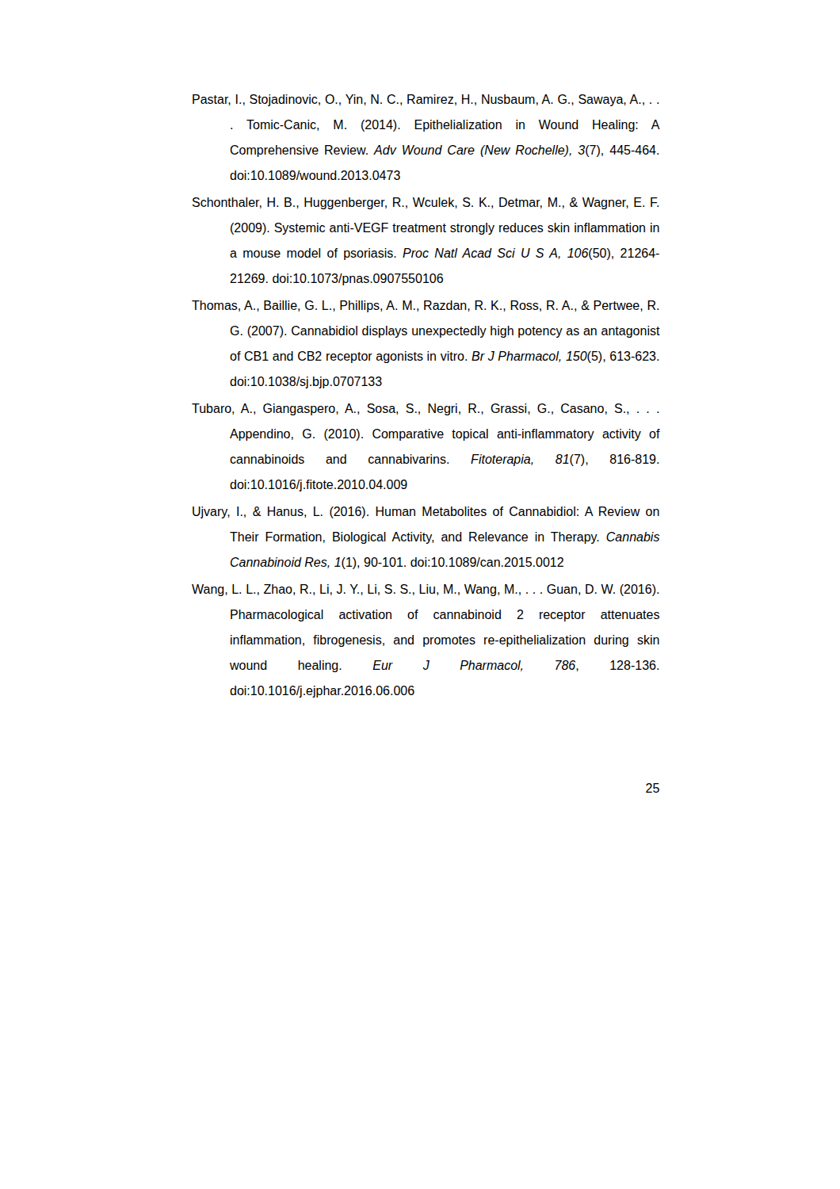Pastar, I., Stojadinovic, O., Yin, N. C., Ramirez, H., Nusbaum, A. G., Sawaya, A., . . . Tomic-Canic, M. (2014). Epithelialization in Wound Healing: A Comprehensive Review. Adv Wound Care (New Rochelle), 3(7), 445-464. doi:10.1089/wound.2013.0473
Schonthaler, H. B., Huggenberger, R., Wculek, S. K., Detmar, M., & Wagner, E. F. (2009). Systemic anti-VEGF treatment strongly reduces skin inflammation in a mouse model of psoriasis. Proc Natl Acad Sci U S A, 106(50), 21264-21269. doi:10.1073/pnas.0907550106
Thomas, A., Baillie, G. L., Phillips, A. M., Razdan, R. K., Ross, R. A., & Pertwee, R. G. (2007). Cannabidiol displays unexpectedly high potency as an antagonist of CB1 and CB2 receptor agonists in vitro. Br J Pharmacol, 150(5), 613-623. doi:10.1038/sj.bjp.0707133
Tubaro, A., Giangaspero, A., Sosa, S., Negri, R., Grassi, G., Casano, S., . . . Appendino, G. (2010). Comparative topical anti-inflammatory activity of cannabinoids and cannabivarins. Fitoterapia, 81(7), 816-819. doi:10.1016/j.fitote.2010.04.009
Ujvary, I., & Hanus, L. (2016). Human Metabolites of Cannabidiol: A Review on Their Formation, Biological Activity, and Relevance in Therapy. Cannabis Cannabinoid Res, 1(1), 90-101. doi:10.1089/can.2015.0012
Wang, L. L., Zhao, R., Li, J. Y., Li, S. S., Liu, M., Wang, M., . . . Guan, D. W. (2016). Pharmacological activation of cannabinoid 2 receptor attenuates inflammation, fibrogenesis, and promotes re-epithelialization during skin wound healing. Eur J Pharmacol, 786, 128-136. doi:10.1016/j.ejphar.2016.06.006
25